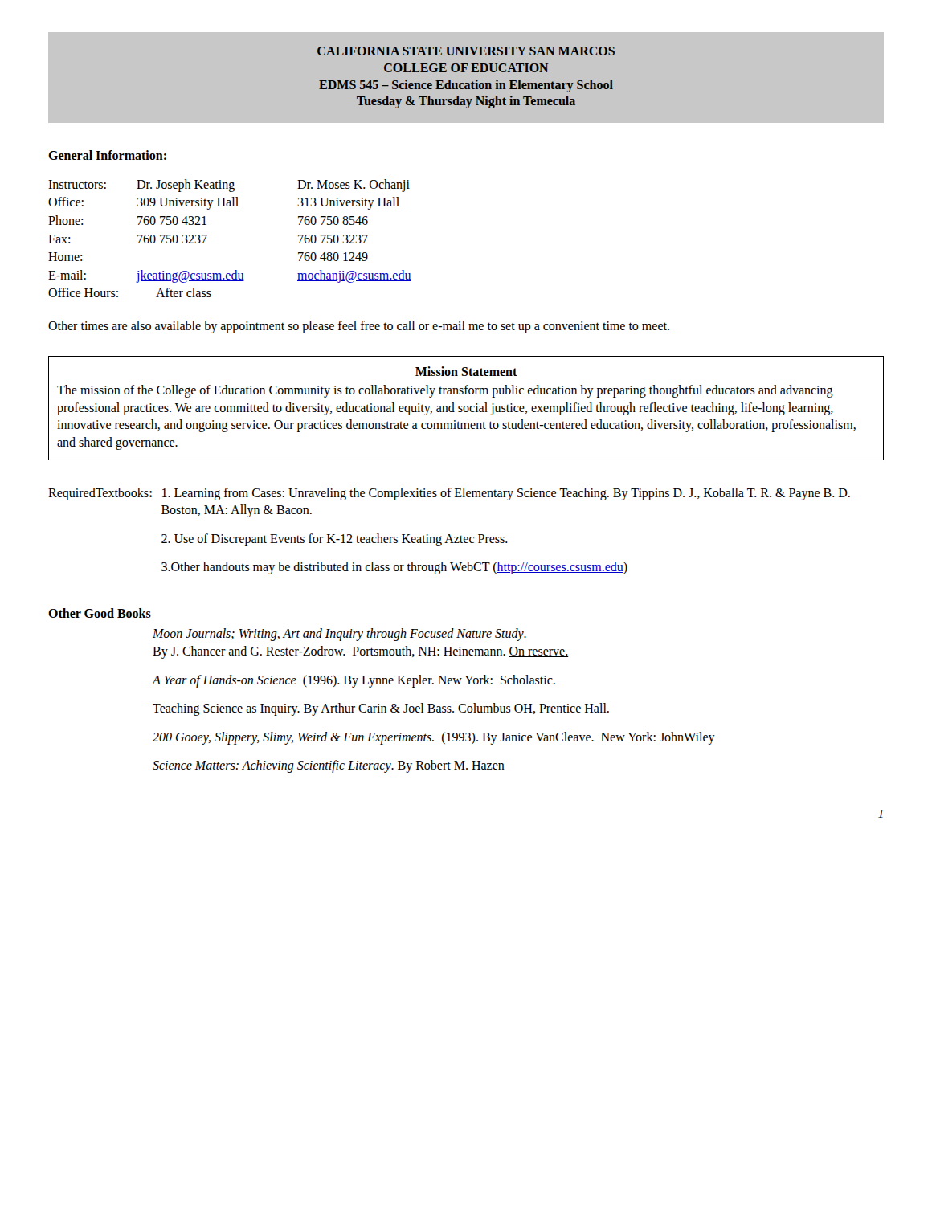CALIFORNIA STATE UNIVERSITY SAN MARCOS
COLLEGE OF EDUCATION
EDMS 545 – Science Education in Elementary School
Tuesday & Thursday Night in Temecula
General Information:
| Instructors: | Dr. Joseph Keating | Dr. Moses K. Ochanji |
| Office: | 309 University Hall | 313 University Hall |
| Phone: | 760 750 4321 | 760 750 8546 |
| Fax: | 760 750 3237 | 760 750 3237 |
| Home: | | 760 480 1249 |
| E-mail: | jkeating@csusm.edu | mochanji@csusm.edu |
| Office Hours: | After class | |
Other times are also available by appointment so please feel free to call or e-mail me to set up a convenient time to meet.
Mission Statement
The mission of the College of Education Community is to collaboratively transform public education by preparing thoughtful educators and advancing professional practices. We are committed to diversity, educational equity, and social justice, exemplified through reflective teaching, life-long learning, innovative research, and ongoing service. Our practices demonstrate a commitment to student-centered education, diversity, collaboration, professionalism, and shared governance.
RequiredTextbooks:
1. Learning from Cases: Unraveling the Complexities of Elementary Science Teaching. By Tippins D. J., Koballa T. R. & Payne B. D. Boston, MA: Allyn & Bacon.
2. Use of Discrepant Events for K-12 teachers Keating Aztec Press.
3.Other handouts may be distributed in class or through WebCT (http://courses.csusm.edu)
Other Good Books
Moon Journals; Writing, Art and Inquiry through Focused Nature Study.
By J. Chancer and G. Rester-Zodrow. Portsmouth, NH: Heinemann. On reserve.
A Year of Hands-on Science (1996). By Lynne Kepler. New York: Scholastic.
Teaching Science as Inquiry. By Arthur Carin & Joel Bass. Columbus OH, Prentice Hall.
200 Gooey, Slippery, Slimy, Weird & Fun Experiments. (1993). By Janice VanCleave. New York: JohnWiley
Science Matters: Achieving Scientific Literacy. By Robert M. Hazen
1